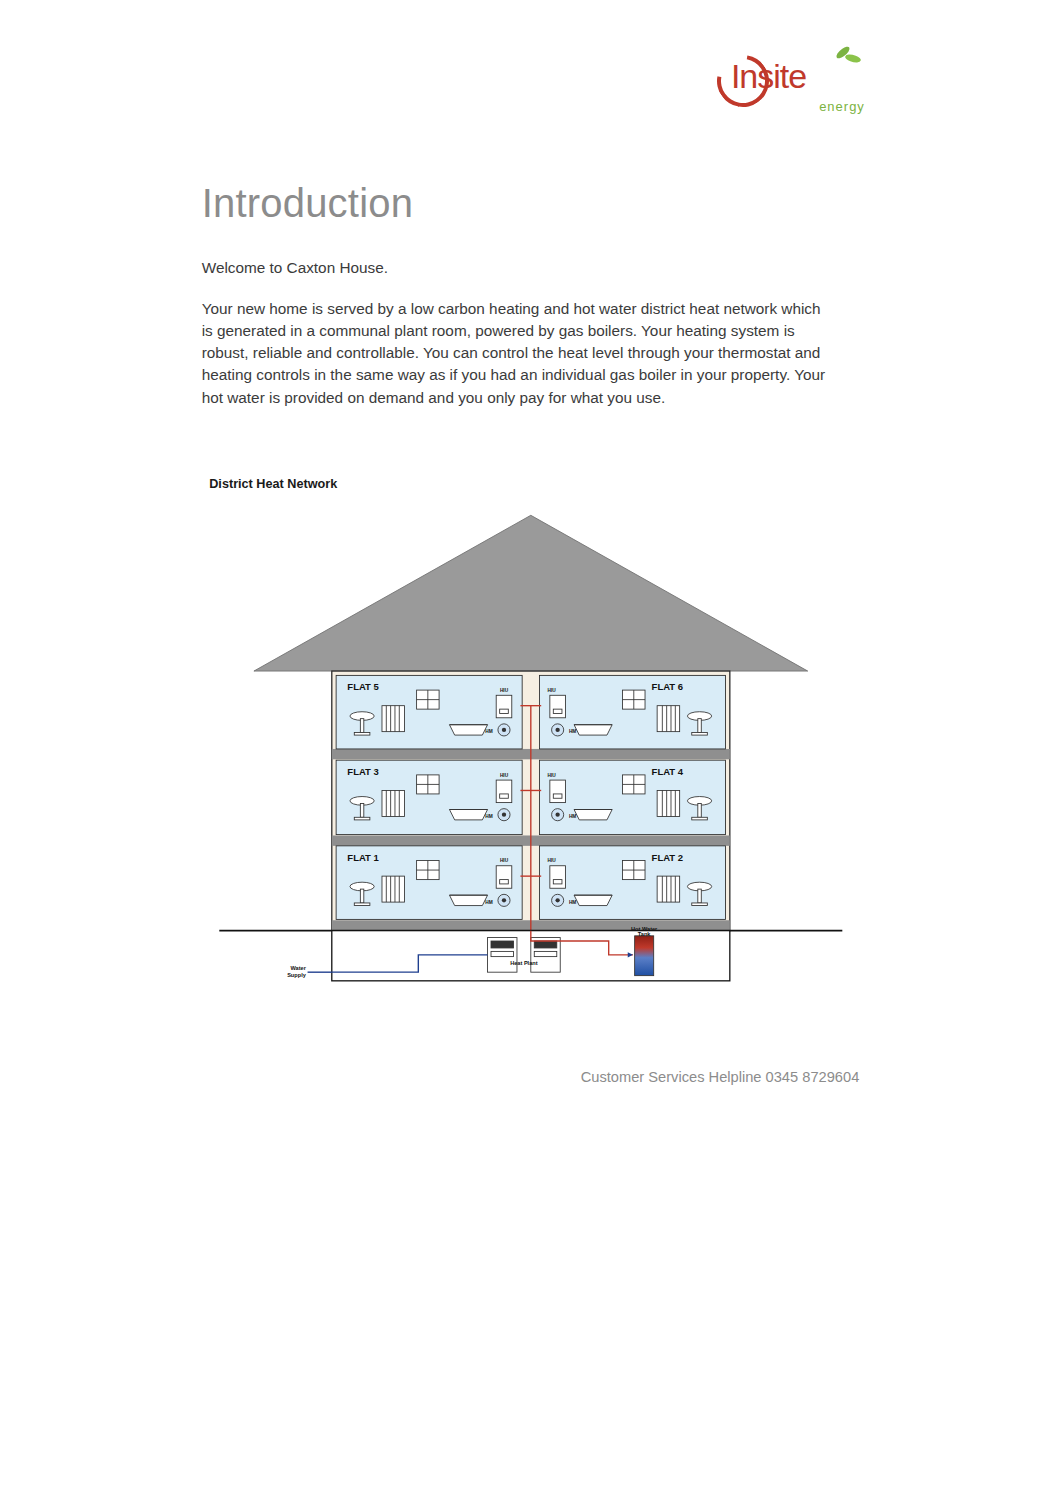Insite energy
Introduction
Welcome to Caxton House.
Your new home is served by a low carbon heating and hot water district heat network which is generated in a communal plant room, powered by gas boilers. Your heating system is robust, reliable and controllable. You can control the heat level through your thermostat and heating controls in the same way as if you had an individual gas boiler in your property. Your hot water is provided on demand and you only pay for what you use.
District Heat Network
FLAT 5 FLAT 6 FLAT 3 FLAT 4 FLAT 1 FLAT 2 HIU HM HIU HM HIU HM HIU HM HIU HM HIU HM Heat Plant Hot Water Tank Water Supply
Customer Services Helpline 0345 8729604